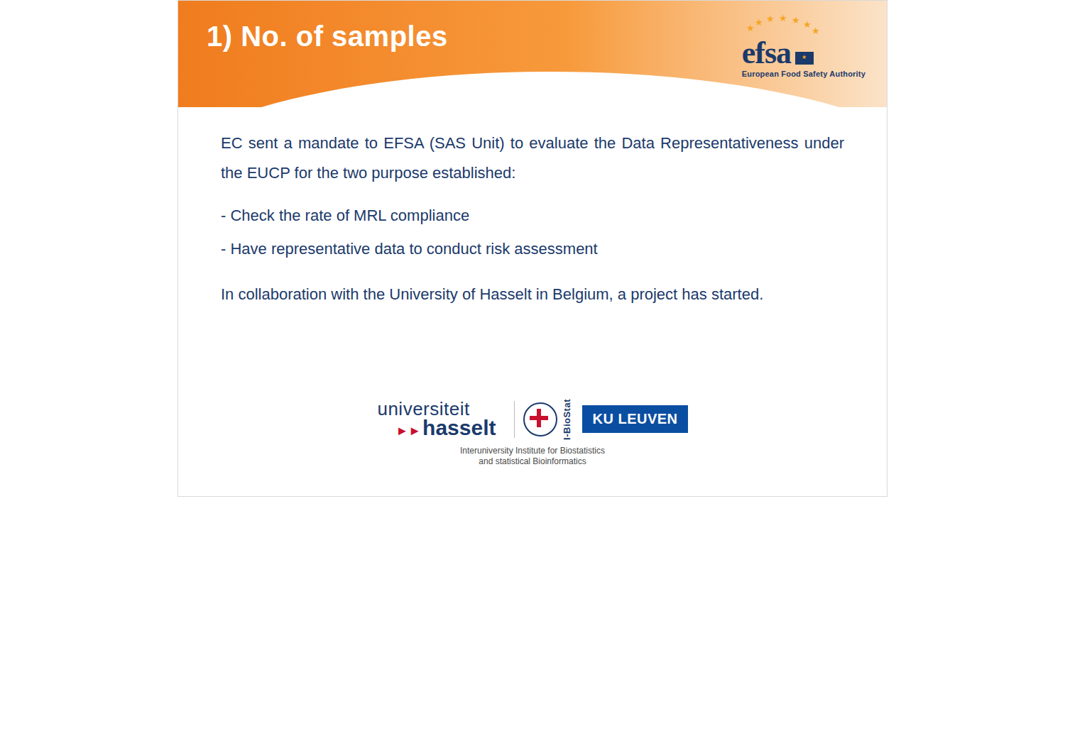1) No. of samples
★★★★★★★
efsa
European Food Safety Authority
EC sent a mandate to EFSA (SAS Unit) to evaluate the Data Representativeness under the EUCP for the two purpose established:
Check the rate of MRL compliance
Have representative data to conduct risk assessment
In collaboration with the University of Hasselt in Belgium, a project has started.
universiteit
►►hasselt
I-BioStat
KU LEUVEN
Interuniversity Institute for Biostatistics
and statistical Bioinformatics